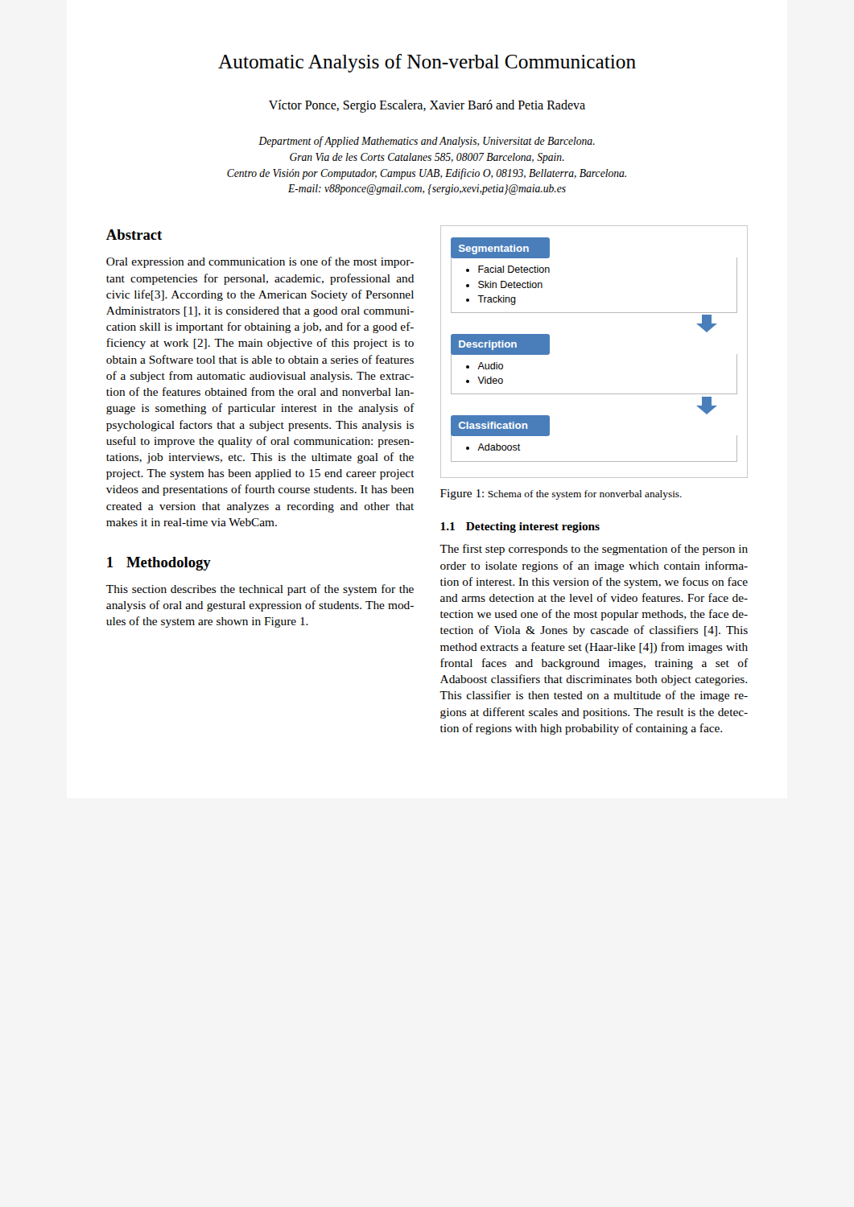Automatic Analysis of Non-verbal Communication
Víctor Ponce, Sergio Escalera, Xavier Baró and Petia Radeva
Department of Applied Mathematics and Analysis, Universitat de Barcelona.
Gran Via de les Corts Catalanes 585, 08007 Barcelona, Spain.
Centro de Visión por Computador, Campus UAB, Edificio O, 08193, Bellaterra, Barcelona.
E-mail: v88ponce@gmail.com, {sergio,xevi,petia}@maia.ub.es
Abstract
Oral expression and communication is one of the most important competencies for personal, academic, professional and civic life[3]. According to the American Society of Personnel Administrators [1], it is considered that a good oral communication skill is important for obtaining a job, and for a good efficiency at work [2]. The main objective of this project is to obtain a Software tool that is able to obtain a series of features of a subject from automatic audiovisual analysis. The extraction of the features obtained from the oral and nonverbal language is something of particular interest in the analysis of psychological factors that a subject presents. This analysis is useful to improve the quality of oral communication: presentations, job interviews, etc. This is the ultimate goal of the project. The system has been applied to 15 end career project videos and presentations of fourth course students. It has been created a version that analyzes a recording and other that makes it in real-time via WebCam.
1 Methodology
This section describes the technical part of the system for the analysis of oral and gestural expression of students. The modules of the system are shown in Figure 1.
Segmentation
Facial Detection
Skin Detection
Tracking
Description
Audio
Video
Classification
Adaboost
Figure 1: Schema of the system for nonverbal analysis.
1.1 Detecting interest regions
The first step corresponds to the segmentation of the person in order to isolate regions of an image which contain information of interest. In this version of the system, we focus on face and arms detection at the level of video features. For face detection we used one of the most popular methods, the face detection of Viola & Jones by cascade of classifiers [4]. This method extracts a feature set (Haar-like [4]) from images with frontal faces and background images, training a set of Adaboost classifiers that discriminates both object categories. This classifier is then tested on a multitude of the image regions at different scales and positions. The result is the detection of regions with high probability of containing a face.